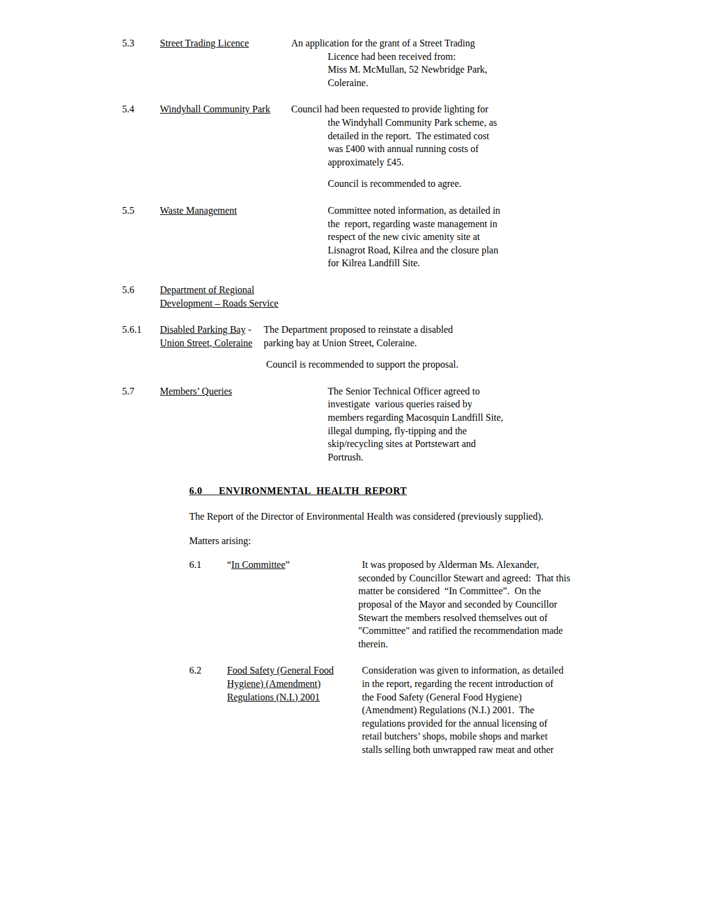| 5.3 | Street Trading Licence | An application for the grant of a Street Trading Licence had been received from: Miss M. McMullan, 52 Newbridge Park, Coleraine. |
| 5.4 | Windyhall Community Park | Council had been requested to provide lighting for the Windyhall Community Park scheme, as detailed in the report. The estimated cost was £400 with annual running costs of approximately £45. Council is recommended to agree. |
| 5.5 | Waste Management | Committee noted information, as detailed in the report, regarding waste management in respect of the new civic amenity site at Lisnagrot Road, Kilrea and the closure plan for Kilrea Landfill Site. |
| 5.6 | Department of Regional Development – Roads Service | |
| 5.6.1 | Disabled Parking Bay - Union Street, Coleraine | The Department proposed to reinstate a disabled parking bay at Union Street, Coleraine. Council is recommended to support the proposal. |
| 5.7 | Members’ Queries | The Senior Technical Officer agreed to investigate various queries raised by members regarding Macosquin Landfill Site, illegal dumping, fly-tipping and the skip/recycling sites at Portstewart and Portrush. |
6.0 ENVIRONMENTAL HEALTH REPORT
The Report of the Director of Environmental Health was considered (previously supplied).
Matters arising:
| 6.1 | “ In Committee ” | It was proposed by Alderman Ms. Alexander, seconded by Councillor Stewart and agreed: That this matter be considered “In Committee”. On the proposal of the Mayor and seconded by Councillor Stewart the members resolved themselves out of "Committee" and ratified the recommendation made therein. |
| 6.2 | Food Safety (General Food Hygiene) (Amendment) Regulations (N.I.) 2001 | Consideration was given to information, as detailed in the report, regarding the recent introduction of the Food Safety (General Food Hygiene) (Amendment) Regulations (N.I.) 2001. The regulations provided for the annual licensing of retail butchers’ shops, mobile shops and market stalls selling both unwrapped raw meat and other |